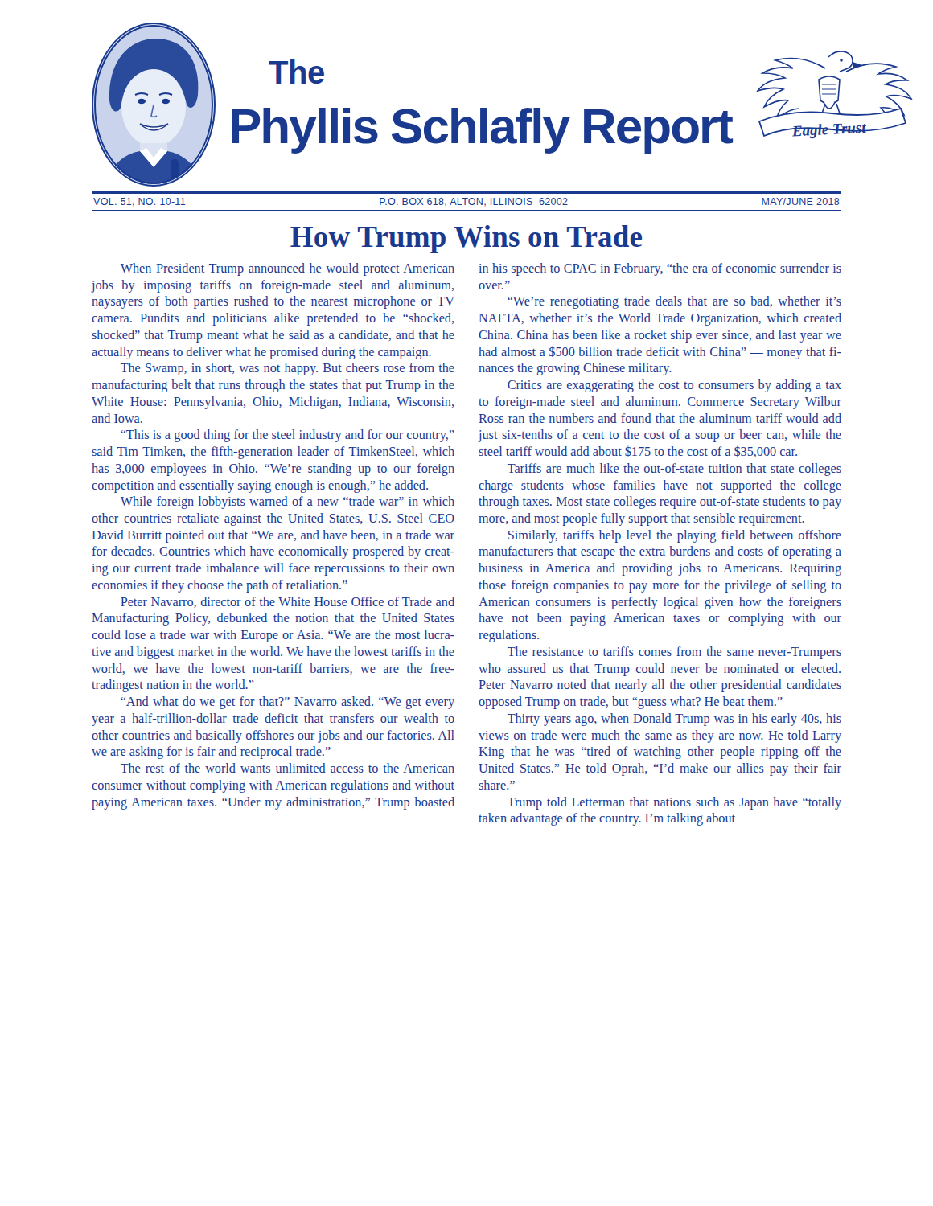The
Phyllis Schlafly Report
Eagle Trust
VOL. 51, NO. 10-11 P.O. BOX 618, ALTON, ILLINOIS 62002 MAY/JUNE 2018
How Trump Wins on Trade
When President Trump announced he would protect American jobs by imposing tariffs on foreign-made steel and aluminum, naysayers of both parties rushed to the nearest microphone or TV camera. Pundits and politicians alike pretended to be “shocked, shocked” that Trump meant what he said as a candidate, and that he actually means to deliver what he promised during the campaign.
The Swamp, in short, was not happy. But cheers rose from the manufacturing belt that runs through the states that put Trump in the White House: Pennsylvania, Ohio, Michigan, Indiana, Wisconsin, and Iowa.
“This is a good thing for the steel industry and for our country,” said Tim Timken, the fifth-generation leader of TimkenSteel, which has 3,000 employees in Ohio. “We’re standing up to our foreign competition and essentially saying enough is enough,” he added.
While foreign lobbyists warned of a new “trade war” in which other countries retaliate against the United States, U.S. Steel CEO David Burritt pointed out that “We are, and have been, in a trade war for decades. Countries which have economically prospered by creating our current trade imbalance will face repercussions to their own economies if they choose the path of retaliation.”
Peter Navarro, director of the White House Office of Trade and Manufacturing Policy, debunked the notion that the United States could lose a trade war with Europe or Asia. “We are the most lucrative and biggest market in the world. We have the lowest tariffs in the world, we have the lowest non-tariff barriers, we are the free-tradingest nation in the world.”
“And what do we get for that?” Navarro asked. “We get every year a half-trillion-dollar trade deficit that transfers our wealth to other countries and basically offshores our jobs and our factories. All we are asking for is fair and reciprocal trade.”
The rest of the world wants unlimited access to the American consumer without complying with American regulations and without paying American taxes. “Under my administration,” Trump boasted in his speech to CPAC in February, “the era of economic surrender is over.”
“We’re renegotiating trade deals that are so bad, whether it’s NAFTA, whether it’s the World Trade Organization, which created China. China has been like a rocket ship ever since, and last year we had almost a $500 billion trade deficit with China” — money that finances the growing Chinese military.
Critics are exaggerating the cost to consumers by adding a tax to foreign-made steel and aluminum. Commerce Secretary Wilbur Ross ran the numbers and found that the aluminum tariff would add just six-tenths of a cent to the cost of a soup or beer can, while the steel tariff would add about $175 to the cost of a $35,000 car.
Tariffs are much like the out-of-state tuition that state colleges charge students whose families have not supported the college through taxes. Most state colleges require out-of-state students to pay more, and most people fully support that sensible requirement.
Similarly, tariffs help level the playing field between offshore manufacturers that escape the extra burdens and costs of operating a business in America and providing jobs to Americans. Requiring those foreign companies to pay more for the privilege of selling to American consumers is perfectly logical given how the foreigners have not been paying American taxes or complying with our regulations.
The resistance to tariffs comes from the same never-Trumpers who assured us that Trump could never be nominated or elected. Peter Navarro noted that nearly all the other presidential candidates opposed Trump on trade, but “guess what? He beat them.”
Thirty years ago, when Donald Trump was in his early 40s, his views on trade were much the same as they are now. He told Larry King that he was “tired of watching other people ripping off the United States.” He told Oprah, “I’d make our allies pay their fair share.”
Trump told Letterman that nations such as Japan have “totally taken advantage of the country. I’m talking about